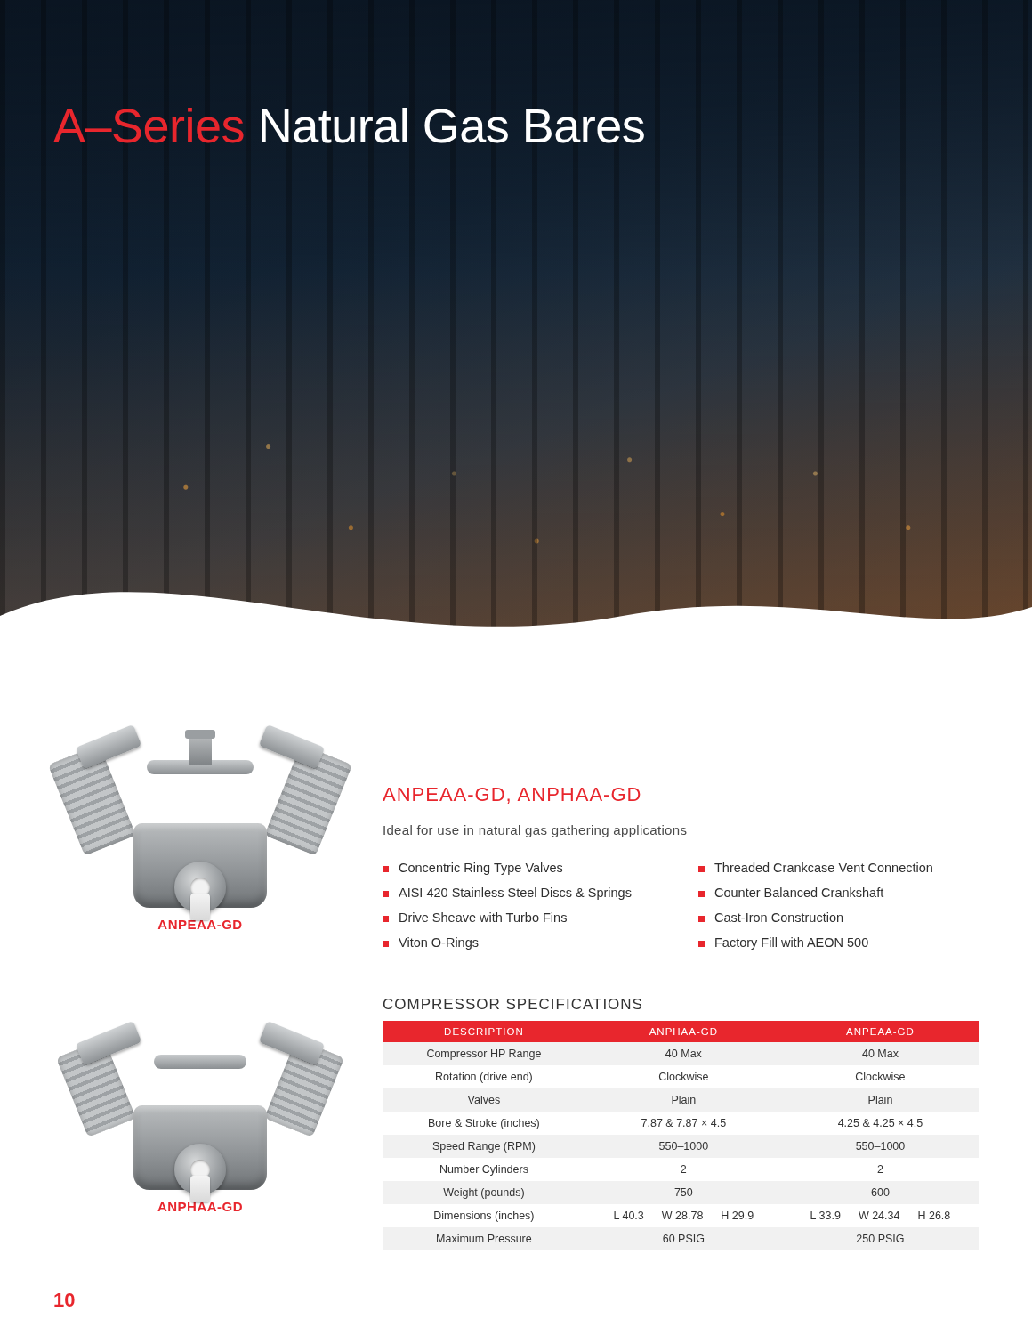A–Series Natural Gas Bares
ANPEAA-GD
ANPHAA-GD
ANPEAA-GD, ANPHAA-GD
Ideal for use in natural gas gathering applications
Concentric Ring Type Valves
AISI 420 Stainless Steel Discs & Springs
Drive Sheave with Turbo Fins
Viton O-Rings
Threaded Crankcase Vent Connection
Counter Balanced Crankshaft
Cast-Iron Construction
Factory Fill with AEON 500
COMPRESSOR SPECIFICATIONS
| DESCRIPTION | ANPHAA-GD | ANPEAA-GD |
| --- | --- | --- |
| Compressor HP Range | 40 Max | 40 Max |
| Rotation (drive end) | Clockwise | Clockwise |
| Valves | Plain | Plain |
| Bore & Stroke (inches) | 7.87 & 7.87 × 4.5 | 4.25 & 4.25 × 4.5 |
| Speed Range (RPM) | 550–1000 | 550–1000 |
| Number Cylinders | 2 | 2 |
| Weight (pounds) | 750 | 600 |
| Dimensions (inches) | L 40.3 W 28.78 H 29.9 | L 33.9 W 24.34 H 26.8 |
| Maximum Pressure | 60 PSIG | 250 PSIG |
10